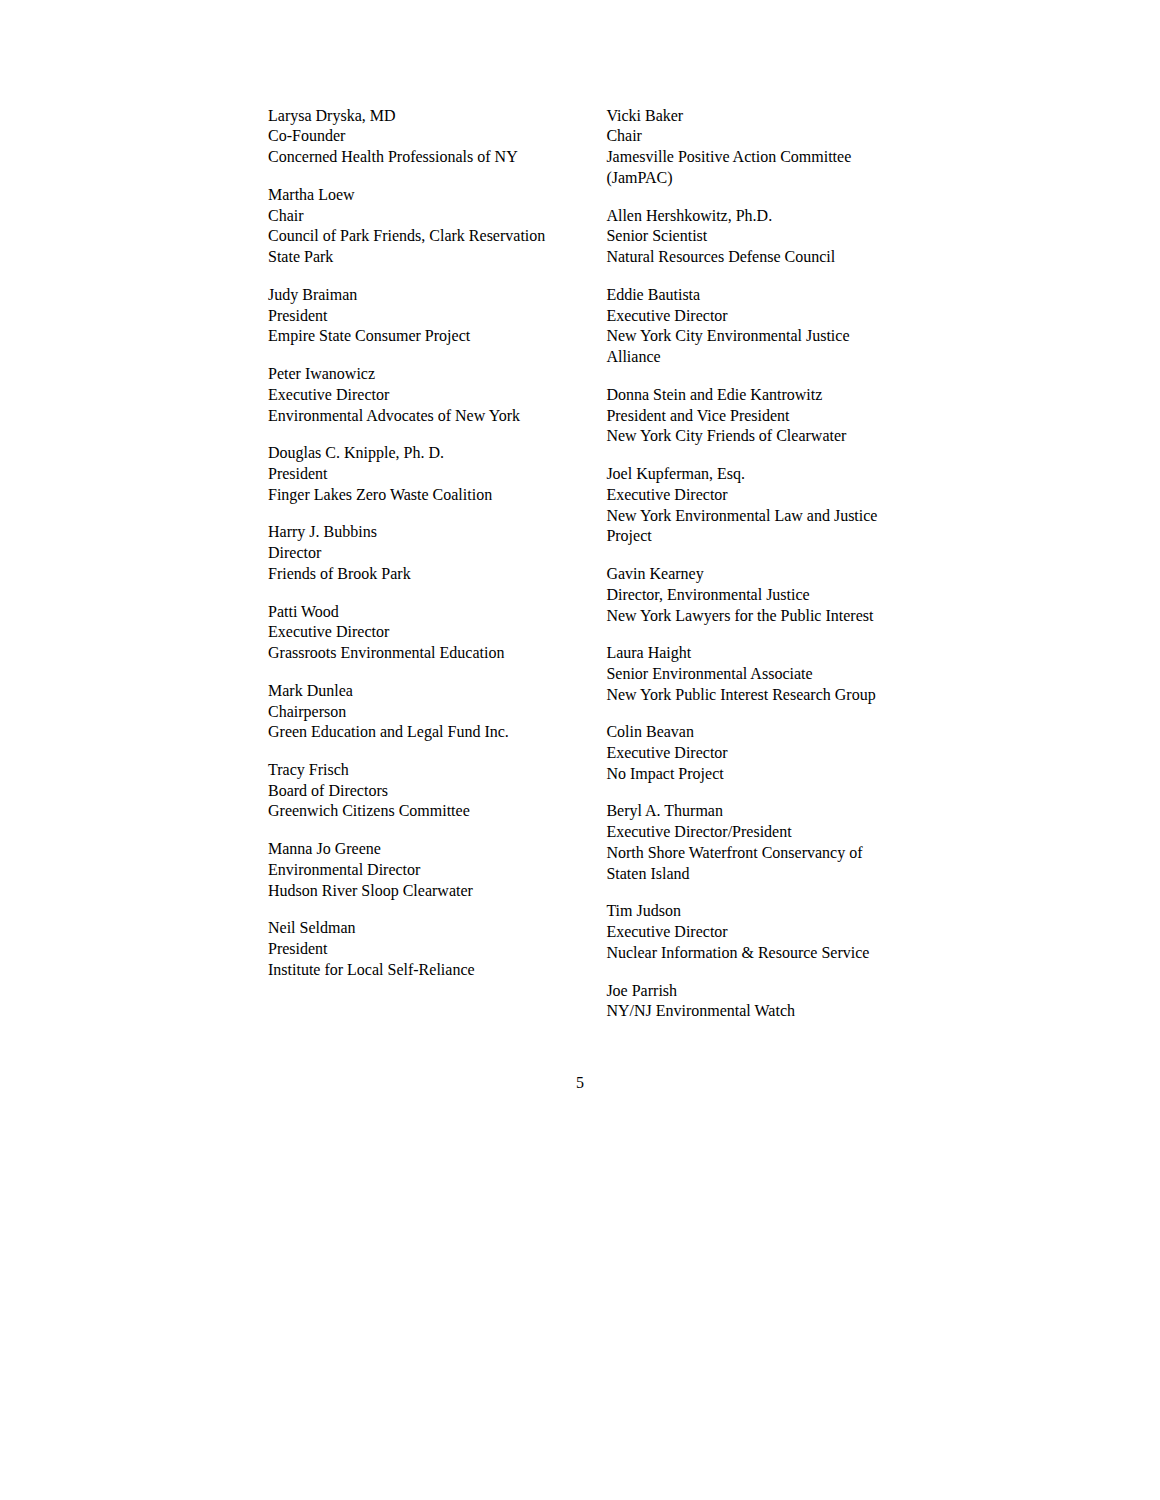Larysa Dryska, MD
Co-Founder
Concerned Health Professionals of NY
Martha Loew
Chair
Council of Park Friends, Clark Reservation State Park
Judy Braiman
President
Empire State Consumer Project
Peter Iwanowicz
Executive Director
Environmental Advocates of New York
Douglas C. Knipple, Ph. D.
President
Finger Lakes Zero Waste Coalition
Harry J. Bubbins
Director
Friends of Brook Park
Patti Wood
Executive Director
Grassroots Environmental Education
Mark Dunlea
Chairperson
Green Education and Legal Fund Inc.
Tracy Frisch
Board of Directors
Greenwich Citizens Committee
Manna Jo Greene
Environmental Director
Hudson River Sloop Clearwater
Neil Seldman
President
Institute for Local Self-Reliance
Vicki Baker
Chair
Jamesville Positive Action Committee (JamPAC)
Allen Hershkowitz, Ph.D.
Senior Scientist
Natural Resources Defense Council
Eddie Bautista
Executive Director
New York City Environmental Justice Alliance
Donna Stein and Edie Kantrowitz
President and Vice President
New York City Friends of Clearwater
Joel Kupferman, Esq.
Executive Director
New York Environmental Law and Justice Project
Gavin Kearney
Director, Environmental Justice
New York Lawyers for the Public Interest
Laura Haight
Senior Environmental Associate
New York Public Interest Research Group
Colin Beavan
Executive Director
No Impact Project
Beryl A. Thurman
Executive Director/President
North Shore Waterfront Conservancy of Staten Island
Tim Judson
Executive Director
Nuclear Information & Resource Service
Joe Parrish
NY/NJ Environmental Watch
5